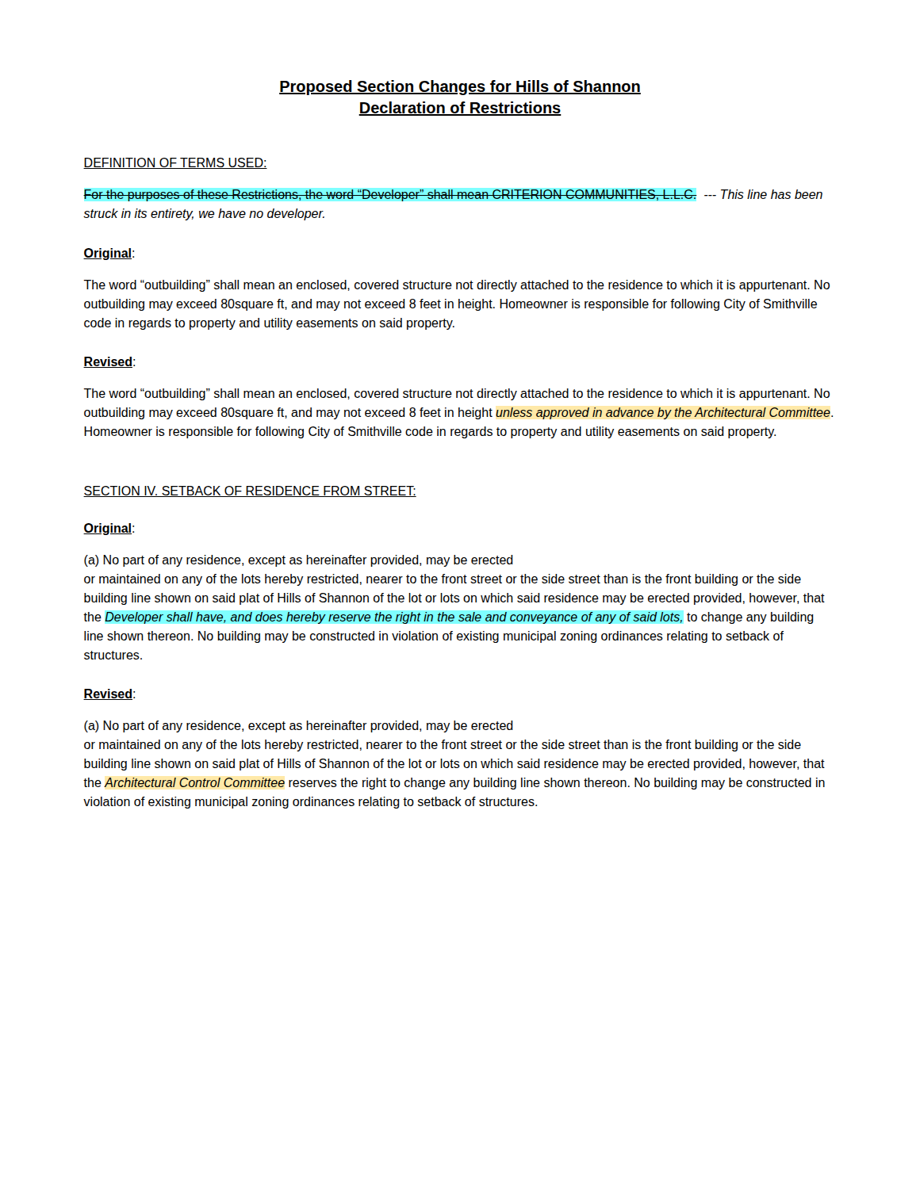Proposed Section Changes for Hills of Shannon
Declaration of Restrictions
DEFINITION OF TERMS USED:
For the purposes of these Restrictions, the word “Developer” shall mean CRITERION COMMUNITIES, L.L.C. --- This line has been struck in its entirety, we have no developer.
Original
:
The word “outbuilding” shall mean an enclosed, covered structure not directly attached to the residence to which it is appurtenant. No outbuilding may exceed 80square ft, and may not exceed 8 feet in height. Homeowner is responsible for following City of Smithville code in regards to property and utility easements on said property.
Revised
:
The word “outbuilding” shall mean an enclosed, covered structure not directly attached to the residence to which it is appurtenant. No outbuilding may exceed 80square ft, and may not exceed 8 feet in height unless approved in advance by the Architectural Committee. Homeowner is responsible for following City of Smithville code in regards to property and utility easements on said property.
SECTION IV. SETBACK OF RESIDENCE FROM STREET:
Original
:
(a) No part of any residence, except as hereinafter provided, may be erected
or maintained on any of the lots hereby restricted, nearer to the front street or the side street than is the front building or the side building line shown on said plat of Hills of Shannon of the lot or lots on which said residence may be erected provided, however, that the Developer shall have, and does hereby reserve the right in the sale and conveyance of any of said lots, to change any building line shown thereon. No building may be constructed in violation of existing municipal zoning ordinances relating to setback of structures.
Revised
:
(a) No part of any residence, except as hereinafter provided, may be erected
or maintained on any of the lots hereby restricted, nearer to the front street or the side street than is the front building or the side building line shown on said plat of Hills of Shannon of the lot or lots on which said residence may be erected provided, however, that the Architectural Control Committee reserves the right to change any building line shown thereon. No building may be constructed in violation of existing municipal zoning ordinances relating to setback of structures.